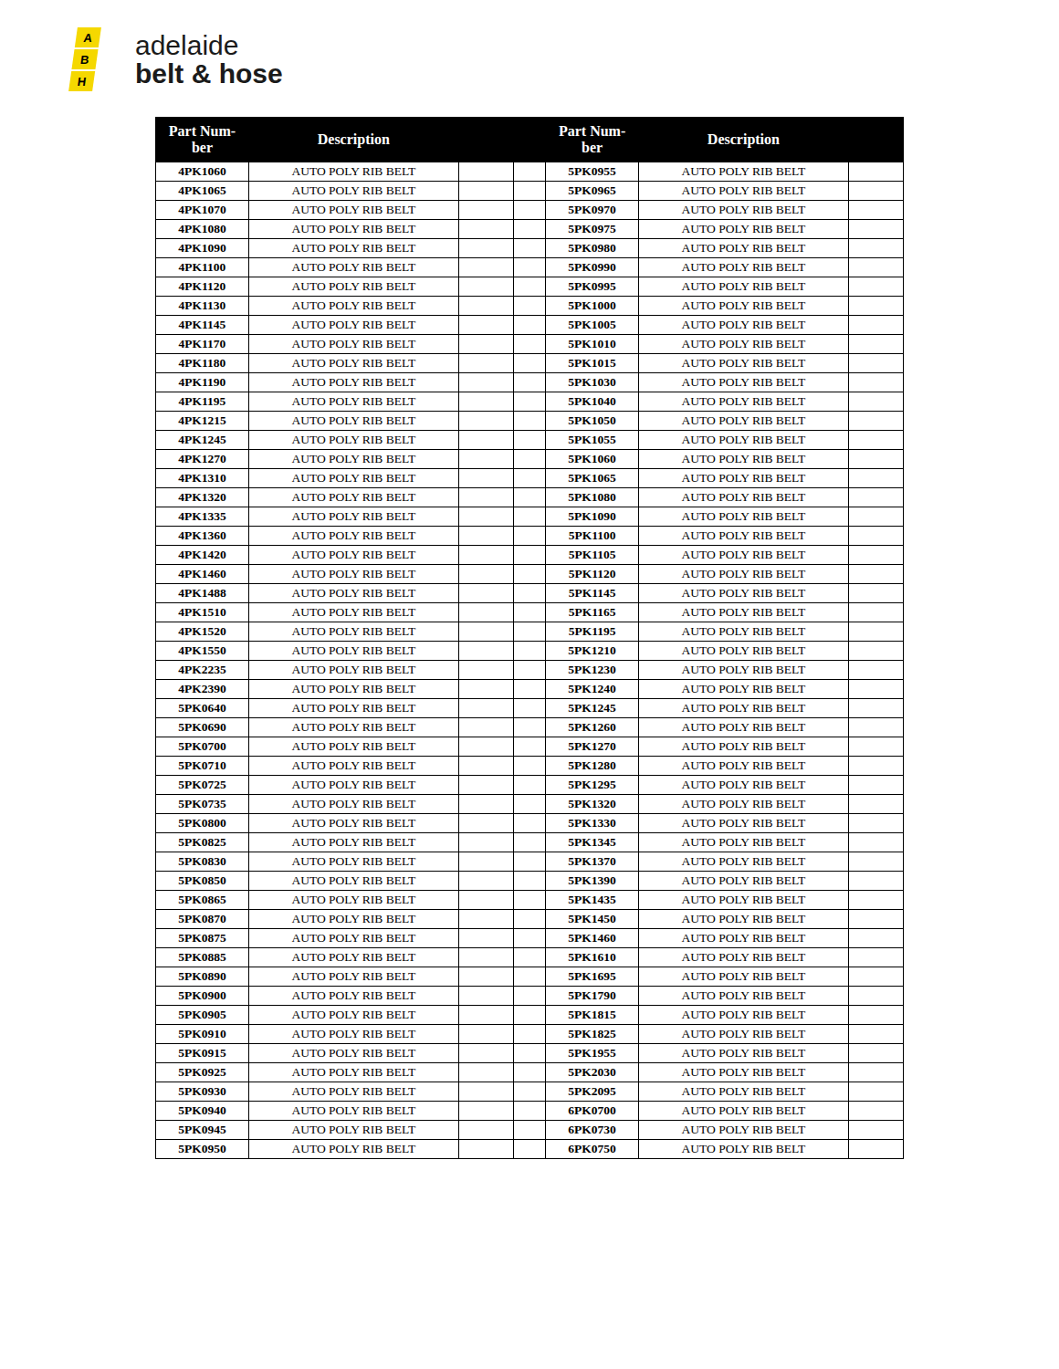A B H
adelaide
belt & hose
| Part Num- ber | Description | | | Part Num- ber | Description | |
| --- | --- | --- | --- | --- | --- | --- |
| 4PK1060 | AUTO POLY RIB BELT | | | 5PK0955 | AUTO POLY RIB BELT | |
| 4PK1065 | AUTO POLY RIB BELT | | | 5PK0965 | AUTO POLY RIB BELT | |
| 4PK1070 | AUTO POLY RIB BELT | | | 5PK0970 | AUTO POLY RIB BELT | |
| 4PK1080 | AUTO POLY RIB BELT | | | 5PK0975 | AUTO POLY RIB BELT | |
| 4PK1090 | AUTO POLY RIB BELT | | | 5PK0980 | AUTO POLY RIB BELT | |
| 4PK1100 | AUTO POLY RIB BELT | | | 5PK0990 | AUTO POLY RIB BELT | |
| 4PK1120 | AUTO POLY RIB BELT | | | 5PK0995 | AUTO POLY RIB BELT | |
| 4PK1130 | AUTO POLY RIB BELT | | | 5PK1000 | AUTO POLY RIB BELT | |
| 4PK1145 | AUTO POLY RIB BELT | | | 5PK1005 | AUTO POLY RIB BELT | |
| 4PK1170 | AUTO POLY RIB BELT | | | 5PK1010 | AUTO POLY RIB BELT | |
| 4PK1180 | AUTO POLY RIB BELT | | | 5PK1015 | AUTO POLY RIB BELT | |
| 4PK1190 | AUTO POLY RIB BELT | | | 5PK1030 | AUTO POLY RIB BELT | |
| 4PK1195 | AUTO POLY RIB BELT | | | 5PK1040 | AUTO POLY RIB BELT | |
| 4PK1215 | AUTO POLY RIB BELT | | | 5PK1050 | AUTO POLY RIB BELT | |
| 4PK1245 | AUTO POLY RIB BELT | | | 5PK1055 | AUTO POLY RIB BELT | |
| 4PK1270 | AUTO POLY RIB BELT | | | 5PK1060 | AUTO POLY RIB BELT | |
| 4PK1310 | AUTO POLY RIB BELT | | | 5PK1065 | AUTO POLY RIB BELT | |
| 4PK1320 | AUTO POLY RIB BELT | | | 5PK1080 | AUTO POLY RIB BELT | |
| 4PK1335 | AUTO POLY RIB BELT | | | 5PK1090 | AUTO POLY RIB BELT | |
| 4PK1360 | AUTO POLY RIB BELT | | | 5PK1100 | AUTO POLY RIB BELT | |
| 4PK1420 | AUTO POLY RIB BELT | | | 5PK1105 | AUTO POLY RIB BELT | |
| 4PK1460 | AUTO POLY RIB BELT | | | 5PK1120 | AUTO POLY RIB BELT | |
| 4PK1488 | AUTO POLY RIB BELT | | | 5PK1145 | AUTO POLY RIB BELT | |
| 4PK1510 | AUTO POLY RIB BELT | | | 5PK1165 | AUTO POLY RIB BELT | |
| 4PK1520 | AUTO POLY RIB BELT | | | 5PK1195 | AUTO POLY RIB BELT | |
| 4PK1550 | AUTO POLY RIB BELT | | | 5PK1210 | AUTO POLY RIB BELT | |
| 4PK2235 | AUTO POLY RIB BELT | | | 5PK1230 | AUTO POLY RIB BELT | |
| 4PK2390 | AUTO POLY RIB BELT | | | 5PK1240 | AUTO POLY RIB BELT | |
| 5PK0640 | AUTO POLY RIB BELT | | | 5PK1245 | AUTO POLY RIB BELT | |
| 5PK0690 | AUTO POLY RIB BELT | | | 5PK1260 | AUTO POLY RIB BELT | |
| 5PK0700 | AUTO POLY RIB BELT | | | 5PK1270 | AUTO POLY RIB BELT | |
| 5PK0710 | AUTO POLY RIB BELT | | | 5PK1280 | AUTO POLY RIB BELT | |
| 5PK0725 | AUTO POLY RIB BELT | | | 5PK1295 | AUTO POLY RIB BELT | |
| 5PK0735 | AUTO POLY RIB BELT | | | 5PK1320 | AUTO POLY RIB BELT | |
| 5PK0800 | AUTO POLY RIB BELT | | | 5PK1330 | AUTO POLY RIB BELT | |
| 5PK0825 | AUTO POLY RIB BELT | | | 5PK1345 | AUTO POLY RIB BELT | |
| 5PK0830 | AUTO POLY RIB BELT | | | 5PK1370 | AUTO POLY RIB BELT | |
| 5PK0850 | AUTO POLY RIB BELT | | | 5PK1390 | AUTO POLY RIB BELT | |
| 5PK0865 | AUTO POLY RIB BELT | | | 5PK1435 | AUTO POLY RIB BELT | |
| 5PK0870 | AUTO POLY RIB BELT | | | 5PK1450 | AUTO POLY RIB BELT | |
| 5PK0875 | AUTO POLY RIB BELT | | | 5PK1460 | AUTO POLY RIB BELT | |
| 5PK0885 | AUTO POLY RIB BELT | | | 5PK1610 | AUTO POLY RIB BELT | |
| 5PK0890 | AUTO POLY RIB BELT | | | 5PK1695 | AUTO POLY RIB BELT | |
| 5PK0900 | AUTO POLY RIB BELT | | | 5PK1790 | AUTO POLY RIB BELT | |
| 5PK0905 | AUTO POLY RIB BELT | | | 5PK1815 | AUTO POLY RIB BELT | |
| 5PK0910 | AUTO POLY RIB BELT | | | 5PK1825 | AUTO POLY RIB BELT | |
| 5PK0915 | AUTO POLY RIB BELT | | | 5PK1955 | AUTO POLY RIB BELT | |
| 5PK0925 | AUTO POLY RIB BELT | | | 5PK2030 | AUTO POLY RIB BELT | |
| 5PK0930 | AUTO POLY RIB BELT | | | 5PK2095 | AUTO POLY RIB BELT | |
| 5PK0940 | AUTO POLY RIB BELT | | | 6PK0700 | AUTO POLY RIB BELT | |
| 5PK0945 | AUTO POLY RIB BELT | | | 6PK0730 | AUTO POLY RIB BELT | |
| 5PK0950 | AUTO POLY RIB BELT | | | 6PK0750 | AUTO POLY RIB BELT | |